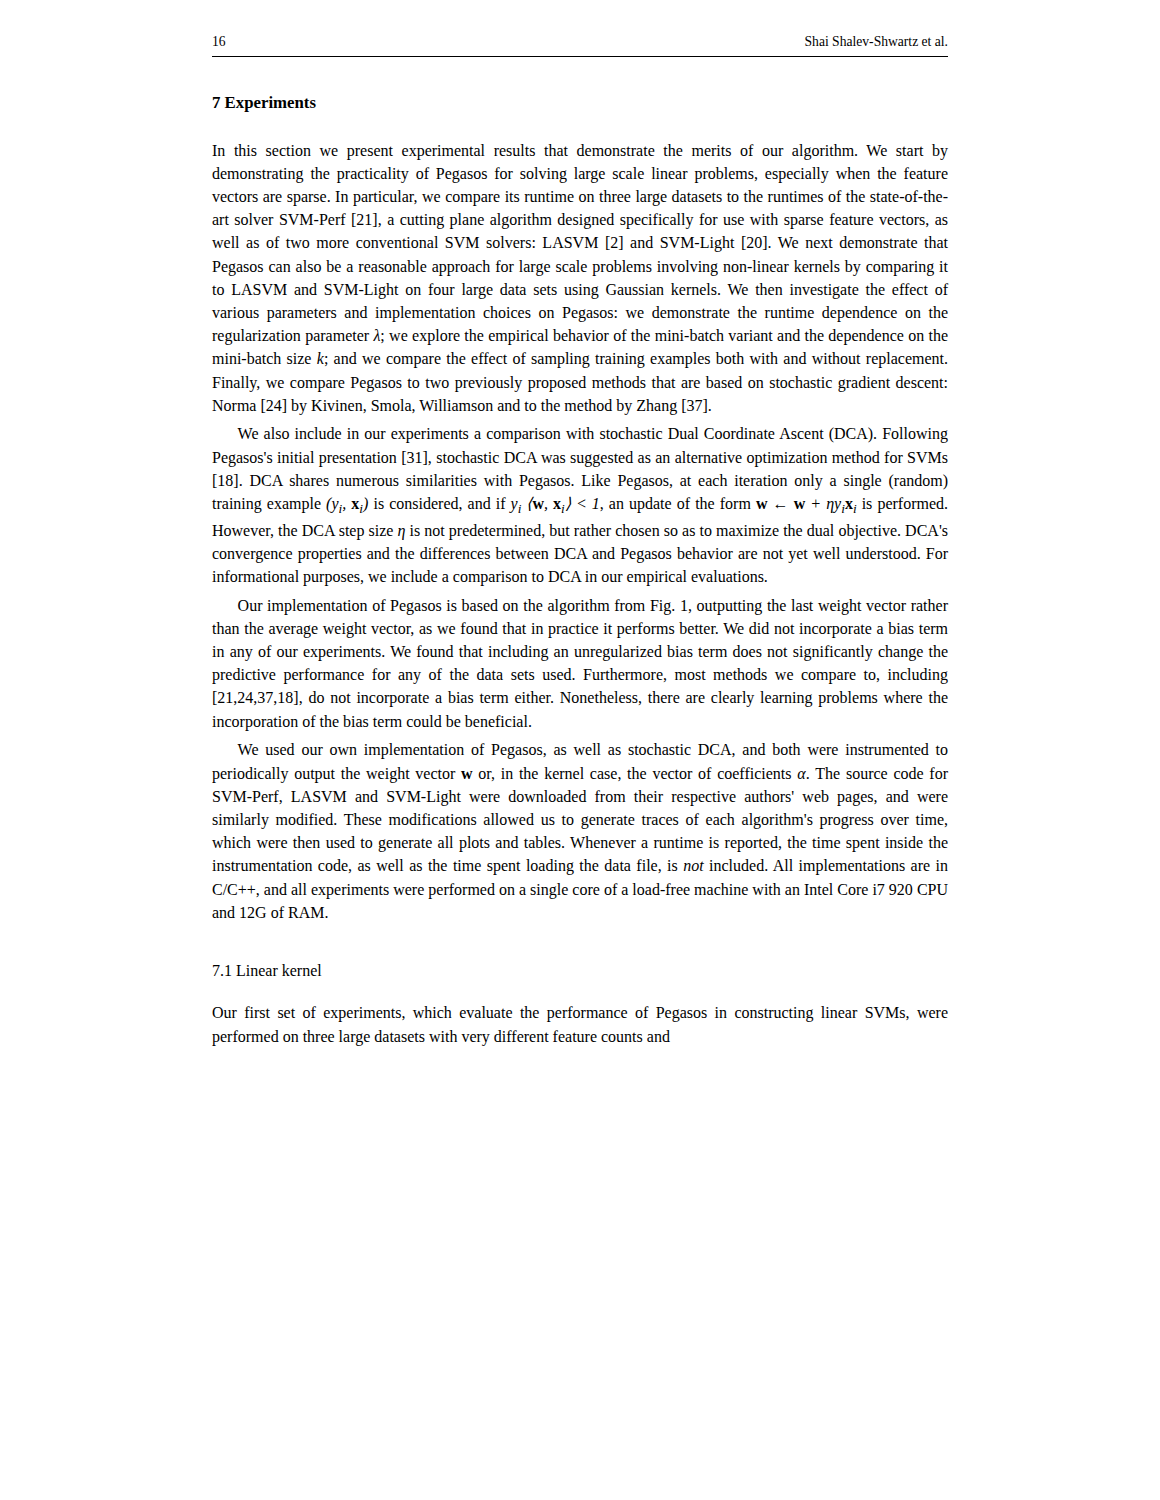16 Shai Shalev-Shwartz et al.
7 Experiments
In this section we present experimental results that demonstrate the merits of our algorithm. We start by demonstrating the practicality of Pegasos for solving large scale linear problems, especially when the feature vectors are sparse. In particular, we compare its runtime on three large datasets to the runtimes of the state-of-the-art solver SVM-Perf [21], a cutting plane algorithm designed specifically for use with sparse feature vectors, as well as of two more conventional SVM solvers: LASVM [2] and SVM-Light [20]. We next demonstrate that Pegasos can also be a reasonable approach for large scale problems involving non-linear kernels by comparing it to LASVM and SVM-Light on four large data sets using Gaussian kernels. We then investigate the effect of various parameters and implementation choices on Pegasos: we demonstrate the runtime dependence on the regularization parameter λ; we explore the empirical behavior of the mini-batch variant and the dependence on the mini-batch size k; and we compare the effect of sampling training examples both with and without replacement. Finally, we compare Pegasos to two previously proposed methods that are based on stochastic gradient descent: Norma [24] by Kivinen, Smola, Williamson and to the method by Zhang [37].
We also include in our experiments a comparison with stochastic Dual Coordinate Ascent (DCA). Following Pegasos's initial presentation [31], stochastic DCA was suggested as an alternative optimization method for SVMs [18]. DCA shares numerous similarities with Pegasos. Like Pegasos, at each iteration only a single (random) training example (yi, xi) is considered, and if yi ⟨w, xi⟩ < 1, an update of the form w ← w + ηyixi is performed. However, the DCA step size η is not predetermined, but rather chosen so as to maximize the dual objective. DCA's convergence properties and the differences between DCA and Pegasos behavior are not yet well understood. For informational purposes, we include a comparison to DCA in our empirical evaluations.
Our implementation of Pegasos is based on the algorithm from Fig. 1, outputting the last weight vector rather than the average weight vector, as we found that in practice it performs better. We did not incorporate a bias term in any of our experiments. We found that including an unregularized bias term does not significantly change the predictive performance for any of the data sets used. Furthermore, most methods we compare to, including [21,24,37,18], do not incorporate a bias term either. Nonetheless, there are clearly learning problems where the incorporation of the bias term could be beneficial.
We used our own implementation of Pegasos, as well as stochastic DCA, and both were instrumented to periodically output the weight vector w or, in the kernel case, the vector of coefficients α. The source code for SVM-Perf, LASVM and SVM-Light were downloaded from their respective authors' web pages, and were similarly modified. These modifications allowed us to generate traces of each algorithm's progress over time, which were then used to generate all plots and tables. Whenever a runtime is reported, the time spent inside the instrumentation code, as well as the time spent loading the data file, is not included. All implementations are in C/C++, and all experiments were performed on a single core of a load-free machine with an Intel Core i7 920 CPU and 12G of RAM.
7.1 Linear kernel
Our first set of experiments, which evaluate the performance of Pegasos in constructing linear SVMs, were performed on three large datasets with very different feature counts and